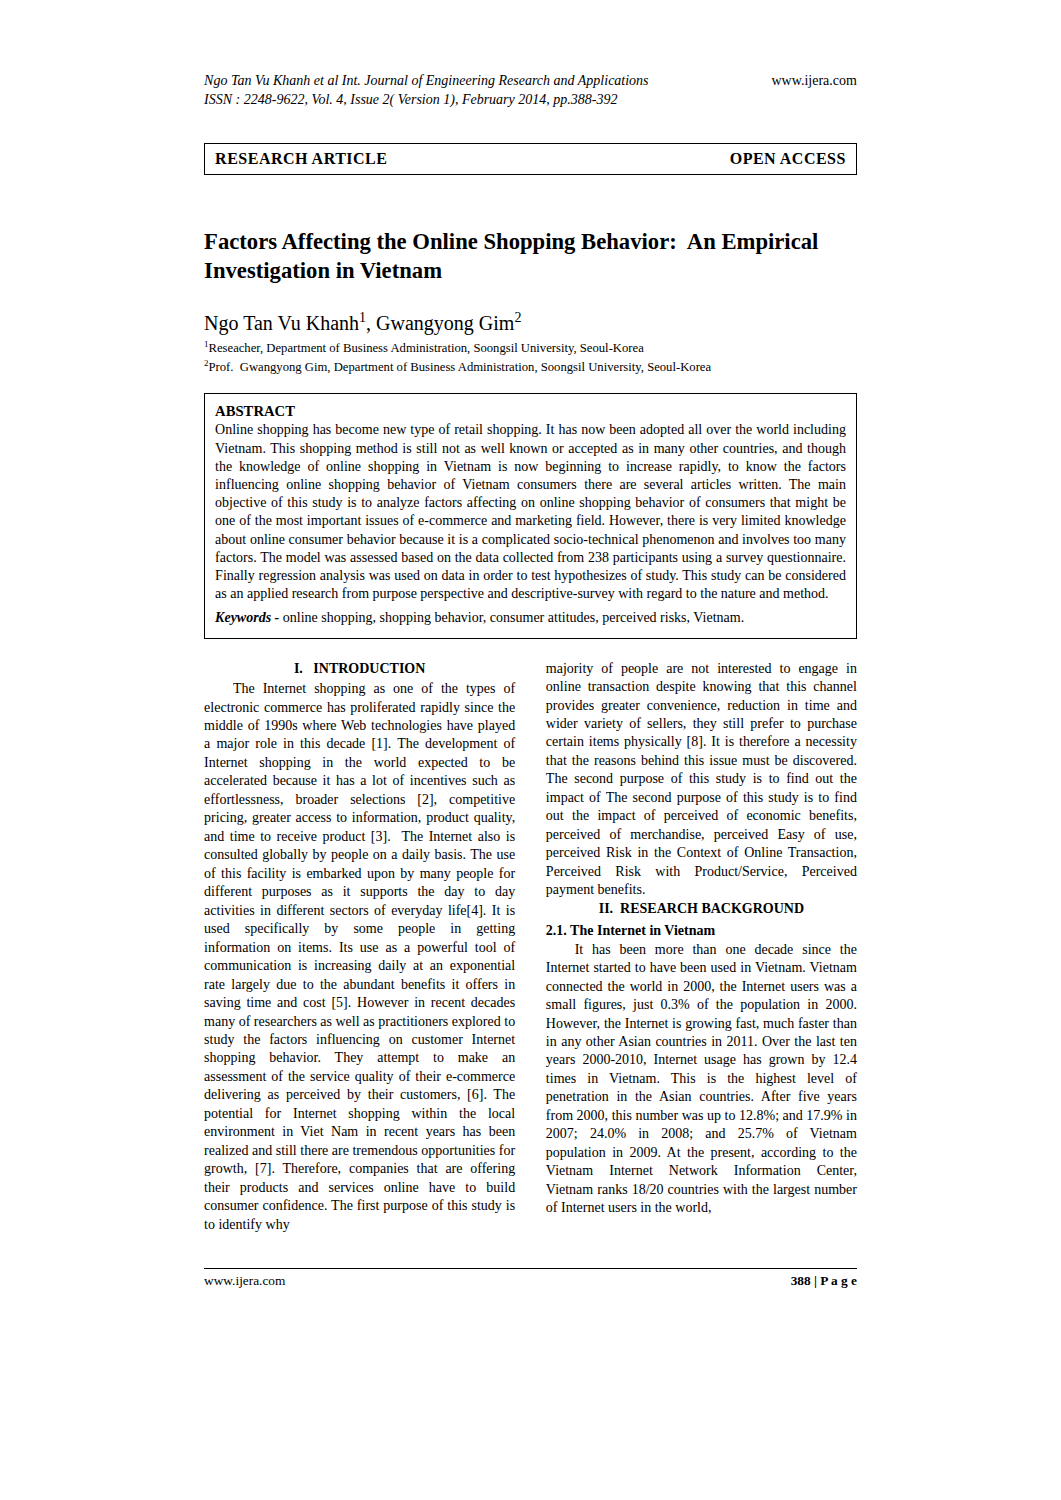www.ijera.com Ngo Tan Vu Khanh et al Int. Journal of Engineering Research and Applications
ISSN : 2248-9622, Vol. 4, Issue 2( Version 1), February 2014, pp.388-392
RESEARCH ARTICLE OPEN ACCESS
Factors Affecting the Online Shopping Behavior: An Empirical Investigation in Vietnam
Ngo Tan Vu Khanh1, Gwangyong Gim2
1Reseacher, Department of Business Administration, Soongsil University, Seoul-Korea
2Prof. Gwangyong Gim, Department of Business Administration, Soongsil University, Seoul-Korea
ABSTRACT
Online shopping has become new type of retail shopping. It has now been adopted all over the world including Vietnam. This shopping method is still not as well known or accepted as in many other countries, and though the knowledge of online shopping in Vietnam is now beginning to increase rapidly, to know the factors influencing online shopping behavior of Vietnam consumers there are several articles written. The main objective of this study is to analyze factors affecting on online shopping behavior of consumers that might be one of the most important issues of e-commerce and marketing field. However, there is very limited knowledge about online consumer behavior because it is a complicated socio-technical phenomenon and involves too many factors. The model was assessed based on the data collected from 238 participants using a survey questionnaire. Finally regression analysis was used on data in order to test hypothesizes of study. This study can be considered as an applied research from purpose perspective and descriptive-survey with regard to the nature and method.
Keywords - online shopping, shopping behavior, consumer attitudes, perceived risks, Vietnam.
I. Introduction
The Internet shopping as one of the types of electronic commerce has proliferated rapidly since the middle of 1990s where Web technologies have played a major role in this decade [1]. The development of Internet shopping in the world expected to be accelerated because it has a lot of incentives such as effortlessness, broader selections [2], competitive pricing, greater access to information, product quality, and time to receive product [3]. The Internet also is consulted globally by people on a daily basis. The use of this facility is embarked upon by many people for different purposes as it supports the day to day activities in different sectors of everyday life[4]. It is used specifically by some people in getting information on items. Its use as a powerful tool of communication is increasing daily at an exponential rate largely due to the abundant benefits it offers in saving time and cost [5]. However in recent decades many of researchers as well as practitioners explored to study the factors influencing on customer Internet shopping behavior. They attempt to make an assessment of the service quality of their e-commerce delivering as perceived by their customers, [6]. The potential for Internet shopping within the local environment in Viet Nam in recent years has been realized and still there are tremendous opportunities for growth, [7]. Therefore, companies that are offering their products and services online have to build consumer confidence. The first purpose of this study is to identify why
majority of people are not interested to engage in online transaction despite knowing that this channel provides greater convenience, reduction in time and wider variety of sellers, they still prefer to purchase certain items physically [8]. It is therefore a necessity that the reasons behind this issue must be discovered. The second purpose of this study is to find out the impact of The second purpose of this study is to find out the impact of perceived of economic benefits, perceived of merchandise, perceived Easy of use, perceived Risk in the Context of Online Transaction, Perceived Risk with Product/Service, Perceived payment benefits.
II. Research Background
2.1. The Internet in Vietnam
It has been more than one decade since the Internet started to have been used in Vietnam. Vietnam connected the world in 2000, the Internet users was a small figures, just 0.3% of the population in 2000. However, the Internet is growing fast, much faster than in any other Asian countries in 2011. Over the last ten years 2000-2010, Internet usage has grown by 12.4 times in Vietnam. This is the highest level of penetration in the Asian countries. After five years from 2000, this number was up to 12.8%; and 17.9% in 2007; 24.0% in 2008; and 25.7% of Vietnam population in 2009. At the present, according to the Vietnam Internet Network Information Center, Vietnam ranks 18/20 countries with the largest number of Internet users in the world,
www.ijera.com 388 | P a g e